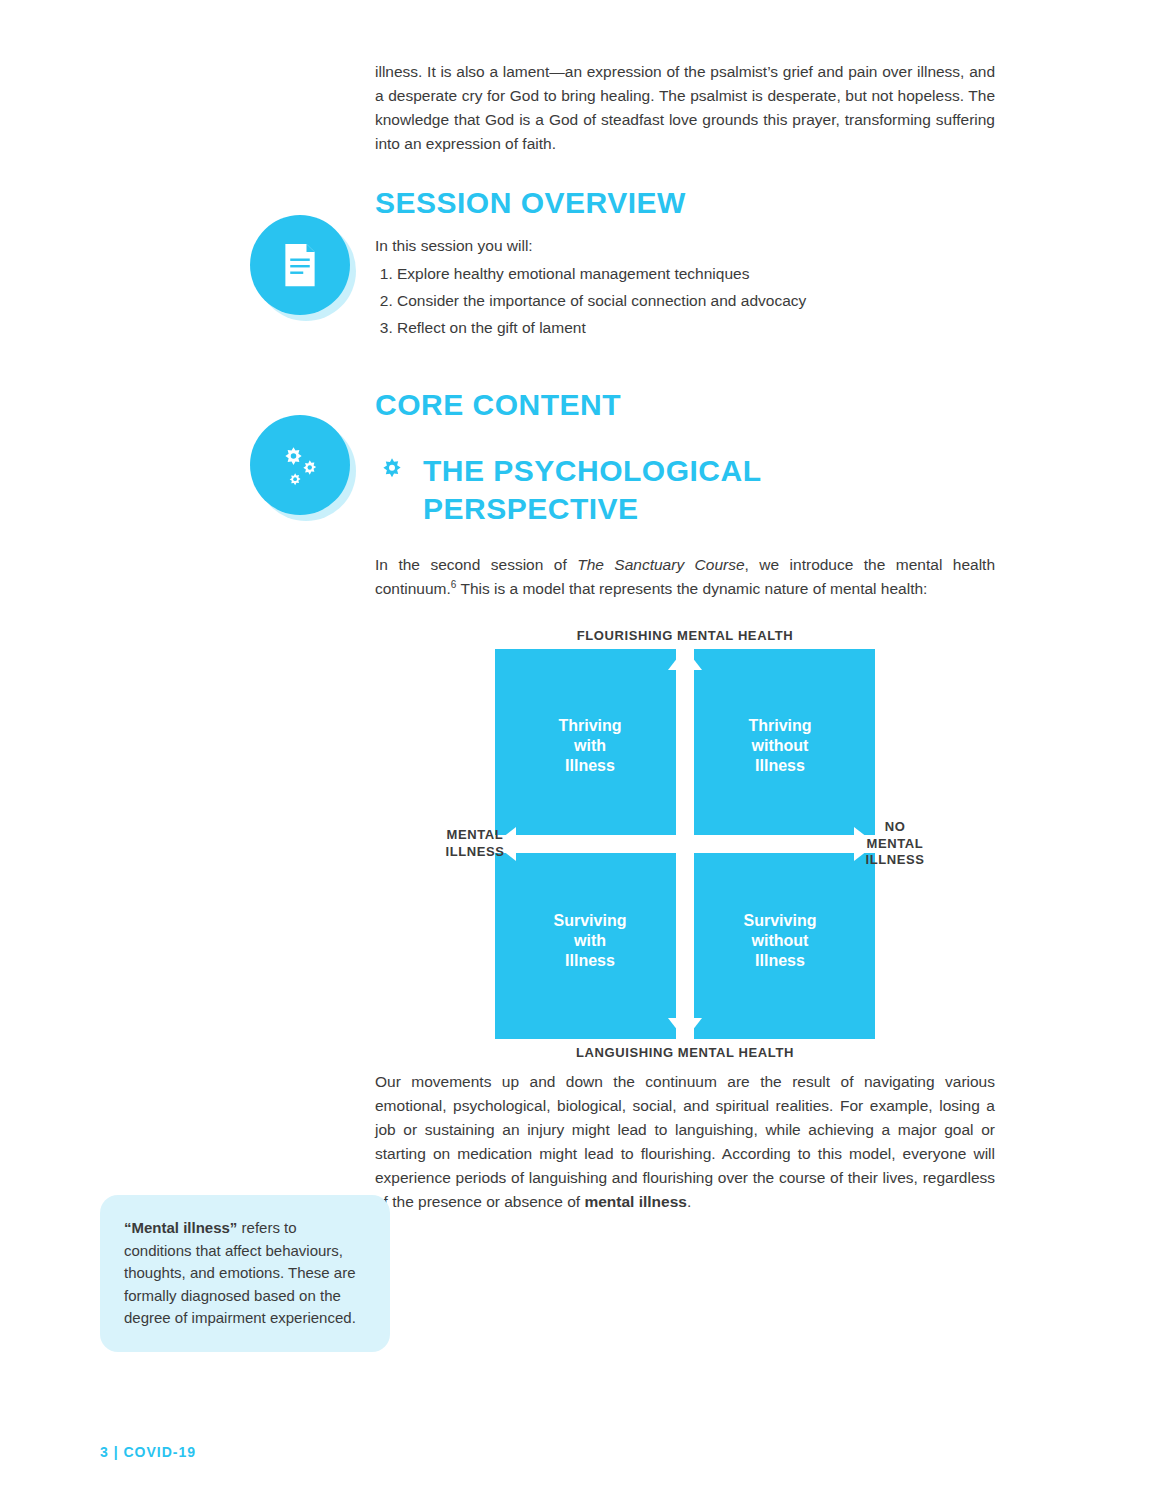illness. It is also a lament—an expression of the psalmist’s grief and pain over illness, and a desperate cry for God to bring healing. The psalmist is desperate, but not hopeless. The knowledge that God is a God of steadfast love grounds this prayer, transforming suffering into an expression of faith.
SESSION OVERVIEW
In this session you will:
Explore healthy emotional management techniques
Consider the importance of social connection and advocacy
Reflect on the gift of lament
CORE CONTENT
THE PSYCHOLOGICAL
PERSPECTIVE
In the second session of The Sanctuary Course, we introduce the mental health continuum.6 This is a model that represents the dynamic nature of mental health:
FLOURISHING MENTAL HEALTH
Thriving
with
Illness
Thriving
without
Illness
Surviving
with
Illness
Surviving
without
Illness
MENTAL
ILLNESS
NO
MENTAL
ILLNESS
LANGUISHING MENTAL HEALTH
Our movements up and down the continuum are the result of navigating various emotional, psychological, biological, social, and spiritual realities. For example, losing a job or sustaining an injury might lead to languishing, while achieving a major goal or starting on medication might lead to flourishing. According to this model, everyone will experience periods of languishing and flourishing over the course of their lives, regardless of the presence or absence of mental illness.
“Mental illness” refers to conditions that affect behaviours, thoughts, and emotions. These are formally diagnosed based on the degree of impairment experienced.
3 | COVID-19